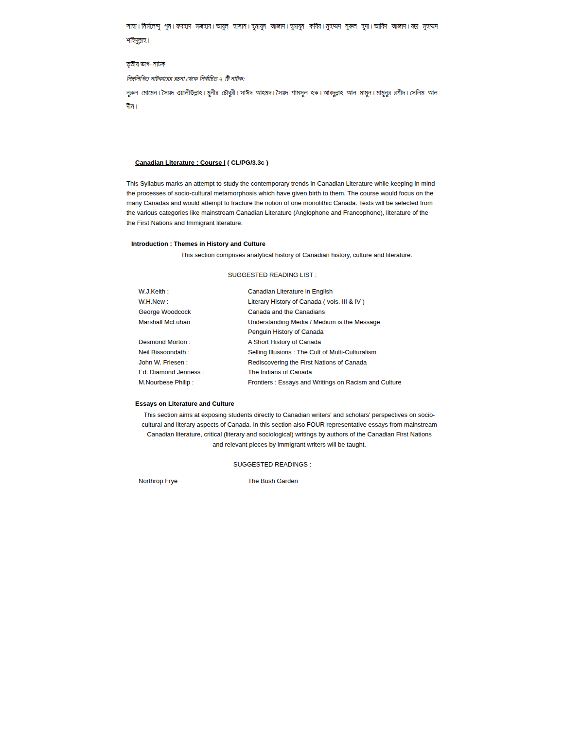সাহা।নির্মলেন্দু গুন।ফরহাদ মজহার।আবুল হাসান।হুমায়ুন আজাদ।হুমায়ুন কবির।মুহ‍ম্মদ নুরুল হুদা।আবিদ আজাদ।রুদ্র মুহম্মদ শহিদুল্লাহ।
তৃতীয় ভাগ- নাটক
নিম্নলিখিত নাট‍কারের রচনা থেকে নির্বাচিত ২ টি নাটক:
নুরুল মোমেন।সৈয়দ ওয়ালীউল্লাহ।মুনীর চৌধুরী।সাঈদ আহমদ।সৈয়দ শামসুল হক।আবদুল্লাহ আল মামুন।মামুনুর রশীদ।সেলিম আল দীন।
Canadian Literature : Course I ( CL/PG/3.3c )
This Syllabus marks an attempt to study the contemporary trends in Canadian Literature while keeping in mind the processes of socio-cultural metamorphosis which have given birth to them. The course would focus on the many Canadas and would attempt to fracture the notion of one monolithic Canada. Texts will be selected from the various categories like mainstream Canadian Literature (Anglophone and Francophone), literature of the the First Nations and Immigrant literature.
Introduction : Themes in History and Culture
This section comprises analytical history of Canadian history, culture and literature.
SUGGESTED READING LIST :
| W.J.Keith : | Canadian Literature in English |
| W.H.New : | Literary History of Canada ( vols. III & IV ) |
| George Woodcock | Canada and the Canadians |
| Marshall McLuhan | Understanding Media / Medium is the Message |
| | Penguin History of Canada |
| Desmond Morton : | A Short History of Canada |
| Neil Bissoondath : | Selling Illusions : The Cult of Multi-Culturalism |
| John W. Friesen : | Rediscovering the First Nations of Canada |
| Ed. Diamond Jenness : | The Indians of Canada |
| M.Nourbese Philip : | Frontiers : Essays and Writings on Racism and Culture |
Essays on Literature and Culture
This section aims at exposing students directly to Canadian writers' and scholars' perspectives on socio-cultural and literary aspects of Canada. In this section also FOUR representative essays from mainstream Canadian literature, critical (literary and sociological) writings by authors of the Canadian First Nations and relevant pieces by immigrant writers will be taught.
SUGGESTED READINGS :
| Northrop Frye | The Bush Garden |